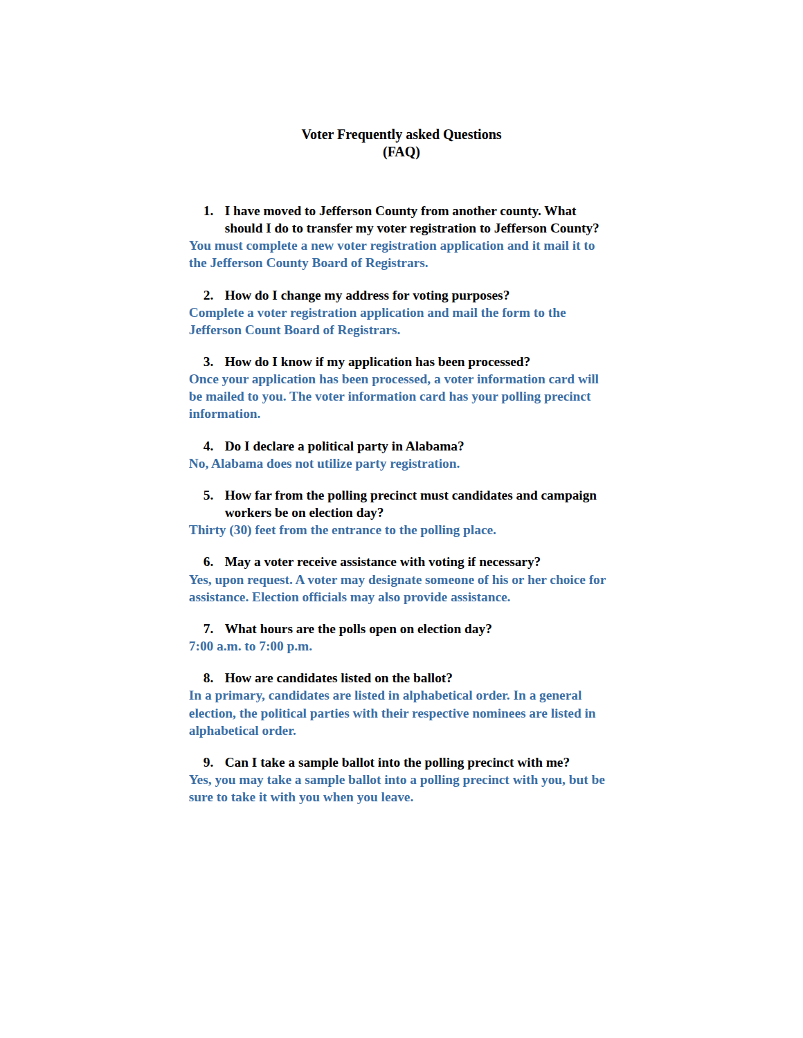Voter Frequently asked Questions(FAQ)
I have moved to Jefferson County from another county. What should I do to transfer my voter registration to Jefferson County?
You must complete a new voter registration application and it mail it to the Jefferson County Board of Registrars.
How do I change my address for voting purposes?
Complete a voter registration application and mail the form to the Jefferson Count Board of Registrars.
How do I know if my application has been processed?
Once your application has been processed, a voter information card will be mailed to you. The voter information card has your polling precinct information.
Do I declare a political party in Alabama?
No, Alabama does not utilize party registration.
How far from the polling precinct must candidates and campaign workers be on election day?
Thirty (30) feet from the entrance to the polling place.
May a voter receive assistance with voting if necessary?
Yes, upon request. A voter may designate someone of his or her choice for assistance. Election officials may also provide assistance.
What hours are the polls open on election day?
7:00 a.m. to 7:00 p.m.
How are candidates listed on the ballot?
In a primary, candidates are listed in alphabetical order. In a general election, the political parties with their respective nominees are listed in alphabetical order.
Can I take a sample ballot into the polling precinct with me?
Yes, you may take a sample ballot into a polling precinct with you, but be sure to take it with you when you leave.